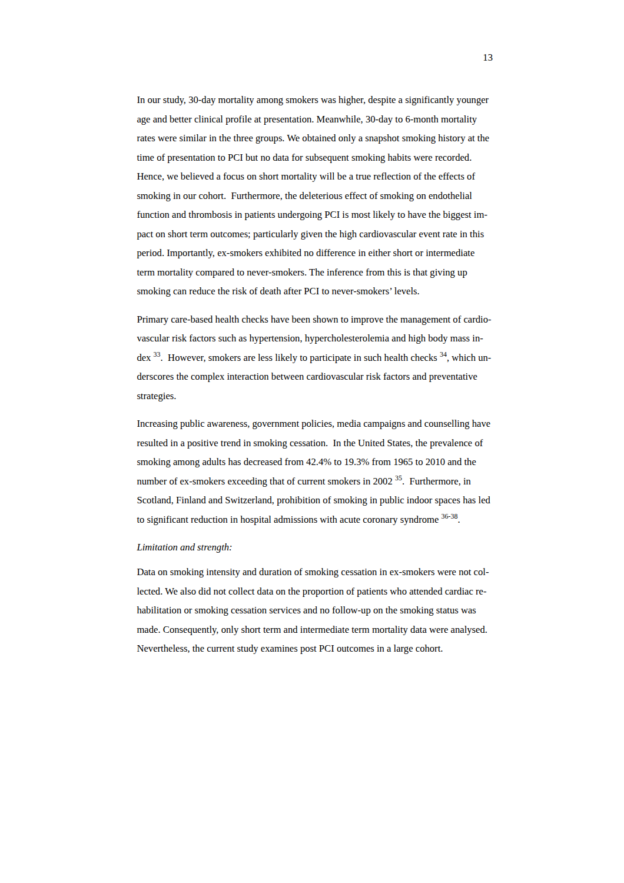13
In our study, 30-day mortality among smokers was higher, despite a significantly younger age and better clinical profile at presentation. Meanwhile, 30-day to 6-month mortality rates were similar in the three groups. We obtained only a snapshot smoking history at the time of presentation to PCI but no data for subsequent smoking habits were recorded. Hence, we believed a focus on short mortality will be a true reflection of the effects of smoking in our cohort. Furthermore, the deleterious effect of smoking on endothelial function and thrombosis in patients undergoing PCI is most likely to have the biggest impact on short term outcomes; particularly given the high cardiovascular event rate in this period. Importantly, ex-smokers exhibited no difference in either short or intermediate term mortality compared to never-smokers. The inference from this is that giving up smoking can reduce the risk of death after PCI to never-smokers’ levels.
Primary care-based health checks have been shown to improve the management of car­diovascular risk factors such as hypertension, hypercholesterolemia and high body mass index 33. However, smokers are less likely to participate in such health checks 34, which underscores the complex interaction between cardiovascular risk factors and preventative strategies.
Increasing public awareness, government policies, media campaigns and counselling have resulted in a positive trend in smoking cessation. In the United States, the preva­lence of smoking among adults has decreased from 42.4% to 19.3% from 1965 to 2010 and the number of ex-smokers exceeding that of current smokers in 2002 35. Further­more, in Scotland, Finland and Switzerland, prohibition of smoking in public indoor spaces has led to significant reduction in hospital admissions with acute coronary syn­drome 36-38.
Limitation and strength:
Data on smoking intensity and duration of smoking cessation in ex-smokers were not collected. We also did not collect data on the proportion of patients who attended car­diac rehabilitation or smoking cessation services and no follow-up on the smoking sta­tus was made. Consequently, only short term and intermediate term mortality data were analysed. Nevertheless, the current study examines post PCI outcomes in a large cohort.